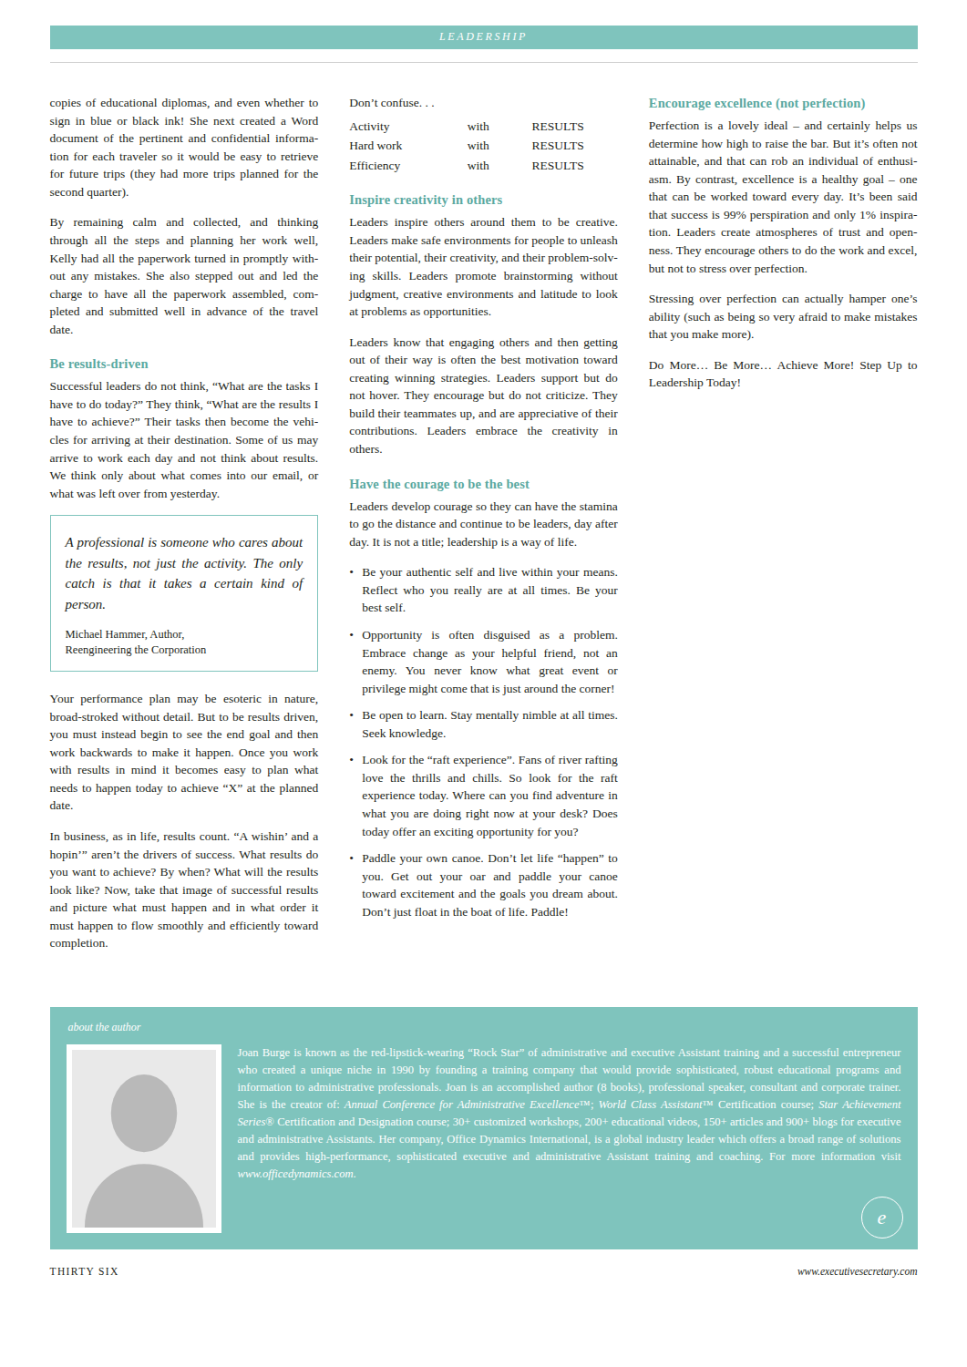Leadership
copies of educational diplomas, and even whether to sign in blue or black ink! She next created a Word document of the pertinent and confidential information for each traveler so it would be easy to retrieve for future trips (they had more trips planned for the second quarter).
By remaining calm and collected, and thinking through all the steps and planning her work well, Kelly had all the paperwork turned in promptly without any mistakes. She also stepped out and led the charge to have all the paperwork assembled, completed and submitted well in advance of the travel date.
Be results-driven
Successful leaders do not think, “What are the tasks I have to do today?” They think, “What are the results I have to achieve?” Their tasks then become the vehicles for arriving at their destination. Some of us may arrive to work each day and not think about results. We think only about what comes into our email, or what was left over from yesterday.
A professional is someone who cares about the results, not just the activity. The only catch is that it takes a certain kind of person.
Michael Hammer, Author,
Reengineering the Corporation
Your performance plan may be esoteric in nature, broad-stroked without detail. But to be results driven, you must instead begin to see the end goal and then work backwards to make it happen. Once you work with results in mind it becomes easy to plan what needs to happen today to achieve “X” at the planned date.
In business, as in life, results count. “A wishin’ and a hopin’” aren’t the drivers of success. What results do you want to achieve? By when? What will the results look like? Now, take that image of successful results and picture what must happen and in what order it must happen to flow smoothly and efficiently toward completion.
Don’t confuse. . .
Activity
with
RESULTS
Hard work
with
RESULTS
Efficiency
with
RESULTS
Inspire creativity in others
Leaders inspire others around them to be creative. Leaders make safe environments for people to unleash their potential, their creativity, and their problem-solving skills. Leaders promote brainstorming without judgment, creative environments and latitude to look at problems as opportunities.
Leaders know that engaging others and then getting out of their way is often the best motivation toward creating winning strategies. Leaders support but do not hover. They encourage but do not criticize. They build their teammates up, and are appreciative of their contributions. Leaders embrace the creativity in others.
Have the courage to be the best
Leaders develop courage so they can have the stamina to go the distance and continue to be leaders, day after day. It is not a title; leadership is a way of life.
Be your authentic self and live within your means. Reflect who you really are at all times. Be your best self.
Opportunity is often disguised as a problem. Embrace change as your helpful friend, not an enemy. You never know what great event or privilege might come that is just around the corner!
Be open to learn. Stay mentally nimble at all times. Seek knowledge.
Look for the “raft experience”. Fans of river rafting love the thrills and chills. So look for the raft experience today. Where can you find adventure in what you are doing right now at your desk? Does today offer an exciting opportunity for you?
Paddle your own canoe. Don’t let life “happen” to you. Get out your oar and paddle your canoe toward excitement and the goals you dream about. Don’t just float in the boat of life. Paddle!
Encourage excellence (not perfection)
Perfection is a lovely ideal – and certainly helps us determine how high to raise the bar. But it’s often not attainable, and that can rob an individual of enthusiasm. By contrast, excellence is a healthy goal – one that can be worked toward every day. It’s been said that success is 99% perspiration and only 1% inspiration. Leaders create atmospheres of trust and openness. They encourage others to do the work and excel, but not to stress over perfection.
Stressing over perfection can actually hamper one’s ability (such as being so very afraid to make mistakes that you make more).
Do More… Be More… Achieve More! Step Up to Leadership Today!
about the author
Joan Burge is known as the red-lipstick-wearing “Rock Star” of administrative and executive Assistant training and a successful entrepreneur who created a unique niche in 1990 by founding a training company that would provide sophisticated, robust educational programs and information to administrative professionals. Joan is an accomplished author (8 books), professional speaker, consultant and corporate trainer. She is the creator of: Annual Conference for Administrative Excellence™; World Class Assistant™ Certification course; Star Achievement Series® Certification and Designation course; 30+ customized workshops, 200+ educational videos, 150+ articles and 900+ blogs for executive and administrative Assistants. Her company, Office Dynamics International, is a global industry leader which offers a broad range of solutions and provides high-performance, sophisticated executive and administrative Assistant training and coaching. For more information visit www.officedynamics.com.
e
Thirty Six
www.executivesecretary.com